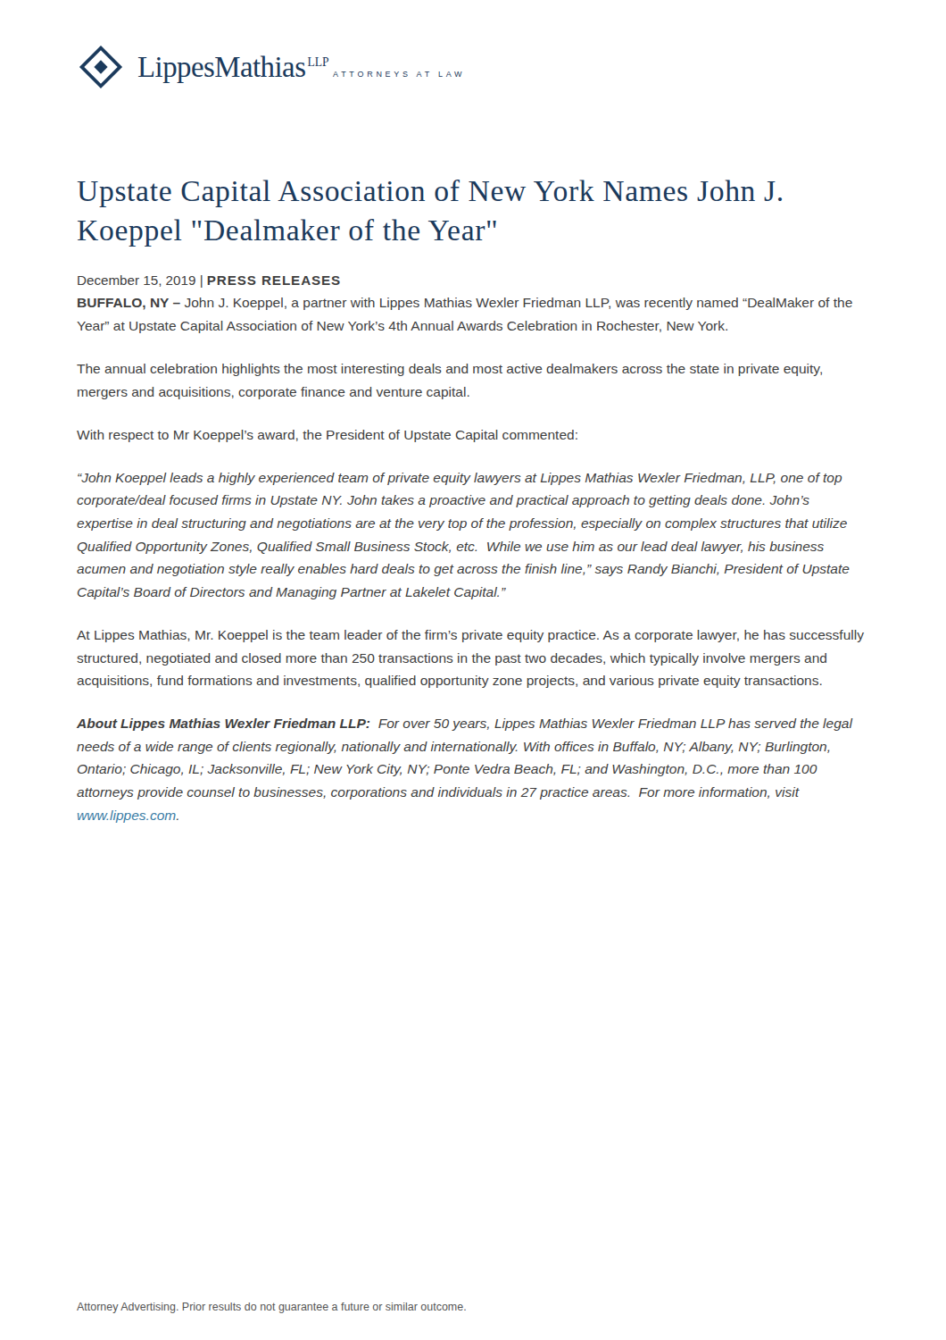Lippes Mathias diamond mark LippesMathiasLLP Attorneys at Law
Upstate Capital Association of New York Names John J. Koeppel "Dealmaker of the Year"
December 15, 2019 | PRESS RELEASES
BUFFALO, NY – John J. Koeppel, a partner with Lippes Mathias Wexler Friedman LLP, was recently named “DealMaker of the Year” at Upstate Capital Association of New York’s 4th Annual Awards Celebration in Rochester, New York.
The annual celebration highlights the most interesting deals and most active dealmakers across the state in private equity, mergers and acquisitions, corporate finance and venture capital.
With respect to Mr Koeppel’s award, the President of Upstate Capital commented:
“John Koeppel leads a highly experienced team of private equity lawyers at Lippes Mathias Wexler Friedman, LLP, one of top corporate/deal focused firms in Upstate NY. John takes a proactive and practical approach to getting deals done. John’s expertise in deal structuring and negotiations are at the very top of the profession, especially on complex structures that utilize Qualified Opportunity Zones, Qualified Small Business Stock, etc. While we use him as our lead deal lawyer, his business acumen and negotiation style really enables hard deals to get across the finish line,” says Randy Bianchi, President of Upstate Capital’s Board of Directors and Managing Partner at Lakelet Capital.”
At Lippes Mathias, Mr. Koeppel is the team leader of the firm’s private equity practice. As a corporate lawyer, he has successfully structured, negotiated and closed more than 250 transactions in the past two decades, which typically involve mergers and acquisitions, fund formations and investments, qualified opportunity zone projects, and various private equity transactions.
About Lippes Mathias Wexler Friedman LLP: For over 50 years, Lippes Mathias Wexler Friedman LLP has served the legal needs of a wide range of clients regionally, nationally and internationally. With offices in Buffalo, NY; Albany, NY; Burlington, Ontario; Chicago, IL; Jacksonville, FL; New York City, NY; Ponte Vedra Beach, FL; and Washington, D.C., more than 100 attorneys provide counsel to businesses, corporations and individuals in 27 practice areas. For more information, visit www.lippes.com.
Attorney Advertising. Prior results do not guarantee a future or similar outcome.